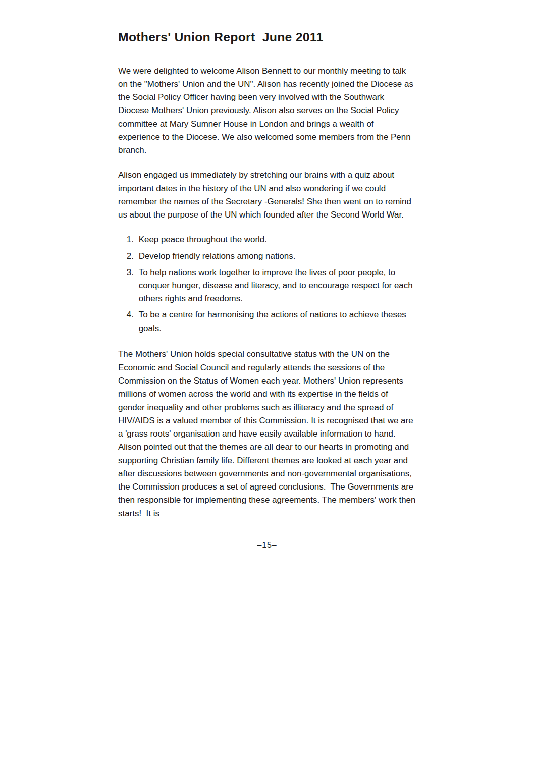Mothers' Union Report June 2011
We were delighted to welcome Alison Bennett to our monthly meeting to talk on the "Mothers' Union and the UN". Alison has recently joined the Diocese as the Social Policy Officer having been very involved with the Southwark Diocese Mothers' Union previously. Alison also serves on the Social Policy committee at Mary Sumner House in London and brings a wealth of experience to the Diocese. We also welcomed some members from the Penn branch.
Alison engaged us immediately by stretching our brains with a quiz about important dates in the history of the UN and also wondering if we could remember the names of the Secretary -Generals! She then went on to remind us about the purpose of the UN which founded after the Second World War.
Keep peace throughout the world.
Develop friendly relations among nations.
To help nations work together to improve the lives of poor people, to conquer hunger, disease and literacy, and to encourage respect for each others rights and freedoms.
To be a centre for harmonising the actions of nations to achieve theses goals.
The Mothers' Union holds special consultative status with the UN on the Economic and Social Council and regularly attends the sessions of the Commission on the Status of Women each year. Mothers' Union represents millions of women across the world and with its expertise in the fields of gender inequality and other problems such as illiteracy and the spread of HIV/AIDS is a valued member of this Commission. It is recognised that we are a 'grass roots' organisation and have easily available information to hand. Alison pointed out that the themes are all dear to our hearts in promoting and supporting Christian family life. Different themes are looked at each year and after discussions between governments and non-governmental organisations, the Commission produces a set of agreed conclusions. The Governments are then responsible for implementing these agreements. The members' work then starts! It is
–15–